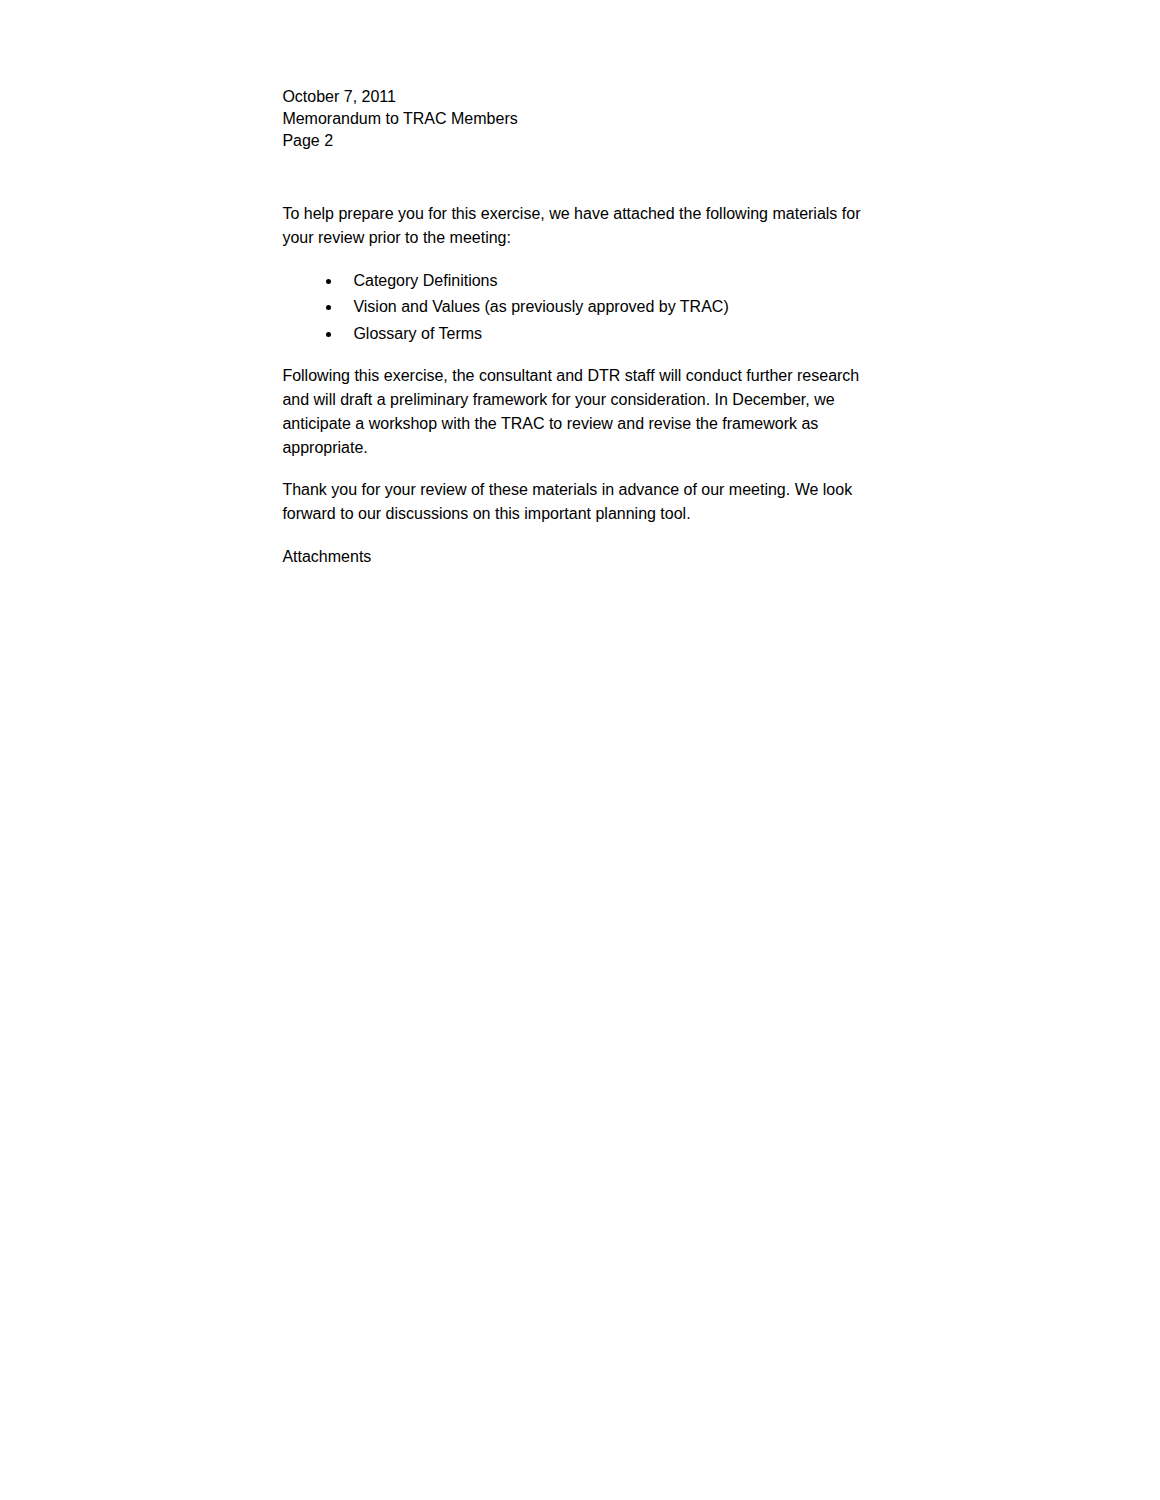October 7, 2011
Memorandum to TRAC Members
Page 2
To help prepare you for this exercise, we have attached the following materials for your review prior to the meeting:
Category Definitions
Vision and Values (as previously approved by TRAC)
Glossary of Terms
Following this exercise, the consultant and DTR staff will conduct further research and will draft a preliminary framework for your consideration. In December, we anticipate a workshop with the TRAC to review and revise the framework as appropriate.
Thank you for your review of these materials in advance of our meeting. We look forward to our discussions on this important planning tool.
Attachments